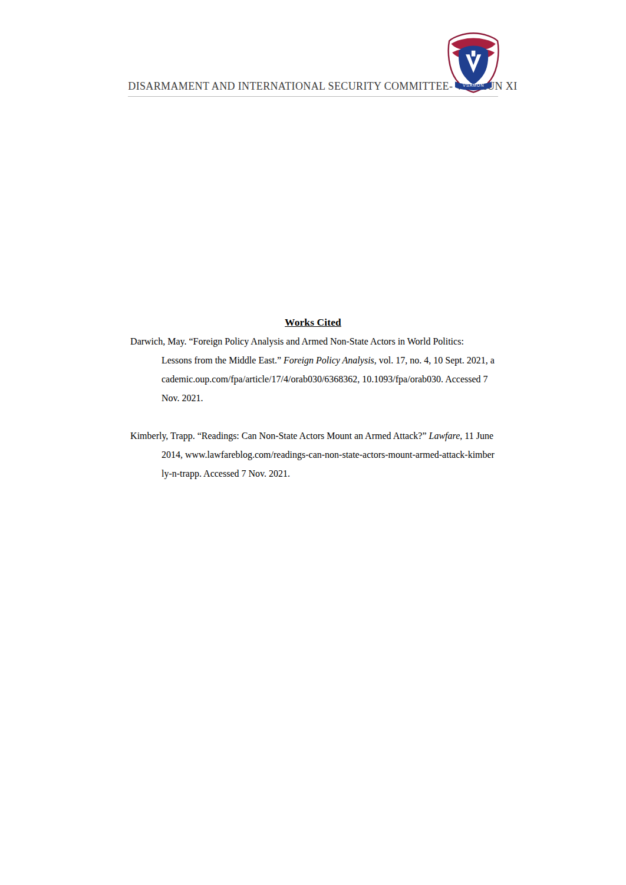VSAMUN
DISARMAMENT AND INTERNATIONAL SECURITY COMMITTEE- VSAMUN XI
Works Cited
Darwich, May. “Foreign Policy Analysis and Armed Non-State Actors in World Politics: Lessons from the Middle East.” Foreign Policy Analysis, vol. 17, no. 4, 10 Sept. 2021, academic.oup.com/fpa/article/17/4/orab030/6368362, 10.1093/fpa/orab030. Accessed 7 Nov. 2021.
Kimberly, Trapp. “Readings: Can Non-State Actors Mount an Armed Attack?” Lawfare, 11 June 2014, www.lawfareblog.com/readings-can-non-state-actors-mount-armed-attack-kimberly-n-trapp. Accessed 7 Nov. 2021.